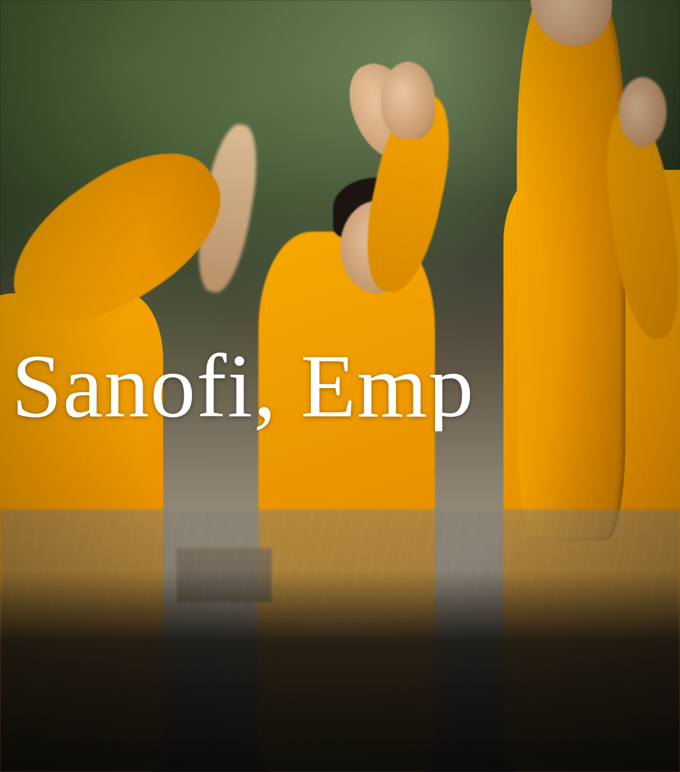Sanofi, Emp